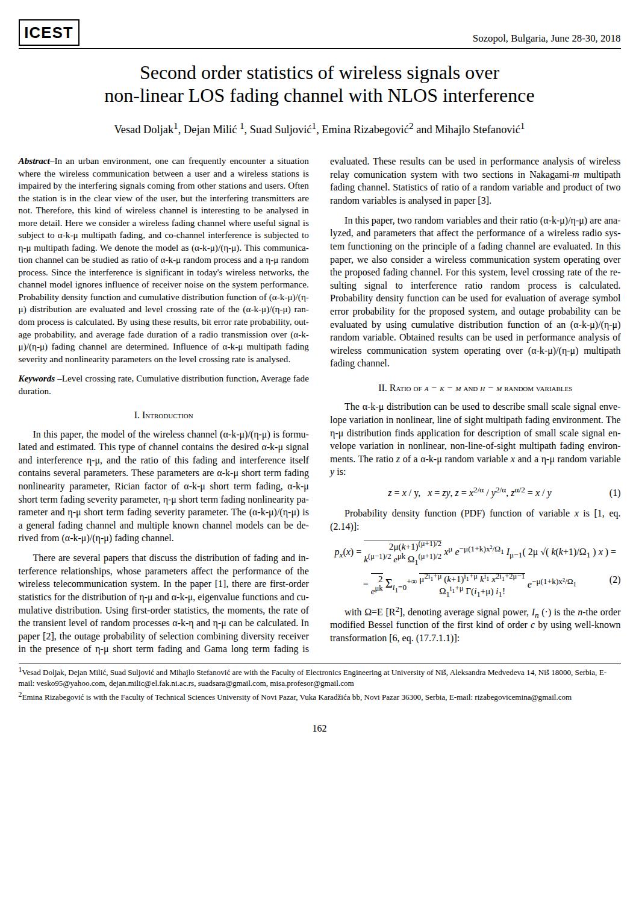ICEST
Sozopol, Bulgaria, June 28-30, 2018
Second order statistics of wireless signals over
non-linear LOS fading channel with NLOS interference
Vesad Doljak1, Dejan Milić 1, Suad Suljović1, Emina Rizabegović2 and Mihajlo Stefanović1
Abstract–In an urban environment, one can frequently encounter a situation where the wireless communication between a user and a wireless stations is impaired by the interfering signals coming from other stations and users. Often the station is in the clear view of the user, but the interfering transmitters are not. Therefore, this kind of wireless channel is interesting to be analysed in more detail. Here we consider a wireless fading channel where useful signal is subject to α-k-μ multipath fading, and co-channel interference is subjected to η-μ multipath fading. We denote the model as (α-k-μ)/(η-μ). This communication channel can be studied as ratio of α-k-μ random process and a η-μ random process. Since the interference is significant in today's wireless networks, the channel model ignores influence of receiver noise on the system performance. Probability density function and cumulative distribution function of (α-k-μ)/(η-μ) distribution are evaluated and level crossing rate of the (α-k-μ)/(η-μ) random process is calculated. By using these results, bit error rate probability, outage probability, and average fade duration of a radio transmission over (α-k-μ)/(η-μ) fading channel are determined. Influence of α-k-μ multipath fading severity and nonlinearity parameters on the level crossing rate is analysed.
Keywords –Level crossing rate, Cumulative distribution function, Average fade duration.
I. Introduction
In this paper, the model of the wireless channel (α-k-μ)/(η-μ) is formulated and estimated. This type of channel contains the desired α-k-μ signal and interference η-μ, and the ratio of this fading and interference itself contains several parameters. These parameters are α-k-μ short term fading nonlinearity parameter, Rician factor of α-k-μ short term fading, α-k-μ short term fading severity parameter, η-μ short term fading nonlinearity parameter and η-μ short term fading severity parameter. The (α-k-μ)/(η-μ) is a general fading channel and multiple known channel models can be derived from (α-k-μ)/(η-μ) fading channel.
There are several papers that discuss the distribution of fading and interference relationships, whose parameters affect the performance of the wireless telecommunication system. In the paper [1], there are first-order statistics for the distribution of η-μ and α-k-μ, eigenvalue functions and cumulative distribution. Using first-order statistics, the moments, the rate of the transient level of random processes α-k-η and η-μ can be calculated. In paper [2], the outage probability of selection combining diversity receiver in the presence of η-μ short term fading and Gama long term fading is evaluated. These results can be used in performance analysis of wireless relay comunication system with two sections in Nakagami-m multipath fading channel. Statistics of ratio of a random variable and product of two random variables is analysed in paper [3].
In this paper, two random variables and their ratio (α-k-μ)/η-μ) are analyzed, and parameters that affect the performance of a wireless radio system functioning on the principle of a fading channel are evaluated. In this paper, we also consider a wireless communication system operating over the proposed fading channel. For this system, level crossing rate of the resulting signal to interference ratio random process is calculated. Probability density function can be used for evaluation of average symbol error probability for the proposed system, and outage probability can be evaluated by using cumulative distribution function of an (α-k-μ)/(η-μ) random variable. Obtained results can be used in performance analysis of wireless communication system operating over (α-k-μ)/(η-μ) multipath fading channel.
II. Ratio of α − k − μ and η − μ random variables
The α-k-μ distribution can be used to describe small scale signal envelope variation in nonlinear, line of sight multipath fading environment. The η-μ distribution finds application for description of small scale signal envelope variation in nonlinear, non-line-of-sight multipath fading environments. The ratio z of a α-k-μ random variable x and a η-μ random variable y is:
z = x / y, x = zy, z = x2/α / y2/α, zα/2 = x / y (1)
Probability density function (PDF) function of variable x is [1, eq. (2.14)]:
px(x) = 2μ(k+1)(μ+1)/2 k(μ−1)/2 eμk Ω1(μ+1)/2 xμ e−μ(1+k)x²/Ω1 Iμ−1( 2μ √( k(k+1)/Ω1 ) x ) =
= 2 eμk Σi1=0+∞ μ2i1+μ (k+1)i1+μ ki1 x2i1+2μ−1 Ω1i1+μ Γ(i1+μ) i1! e−μ(1+k)x²/Ω1 (2)
with Ω=E [R2], denoting average signal power, In (·) is the n-the order modified Bessel function of the first kind of order c by using well-known transformation [6, eq. (17.7.1.1)]:
1Vesad Doljak, Dejan Milić, Suad Suljović and Mihajlo Stefanović are with the Faculty of Electronics Engineering at University of Niš, Aleksandra Medvedeva 14, Niš 18000, Serbia, E-mail: vesko95@yahoo.com, dejan.milic@el.fak.ni.ac.rs, suadsara@gmail.com, misa.profesor@gmail.com
2Emina Rizabegović is with the Faculty of Technical Sciences University of Novi Pazar, Vuka Karadžića bb, Novi Pazar 36300, Serbia, E-mail: rizabegovicemina@gmail.com
162